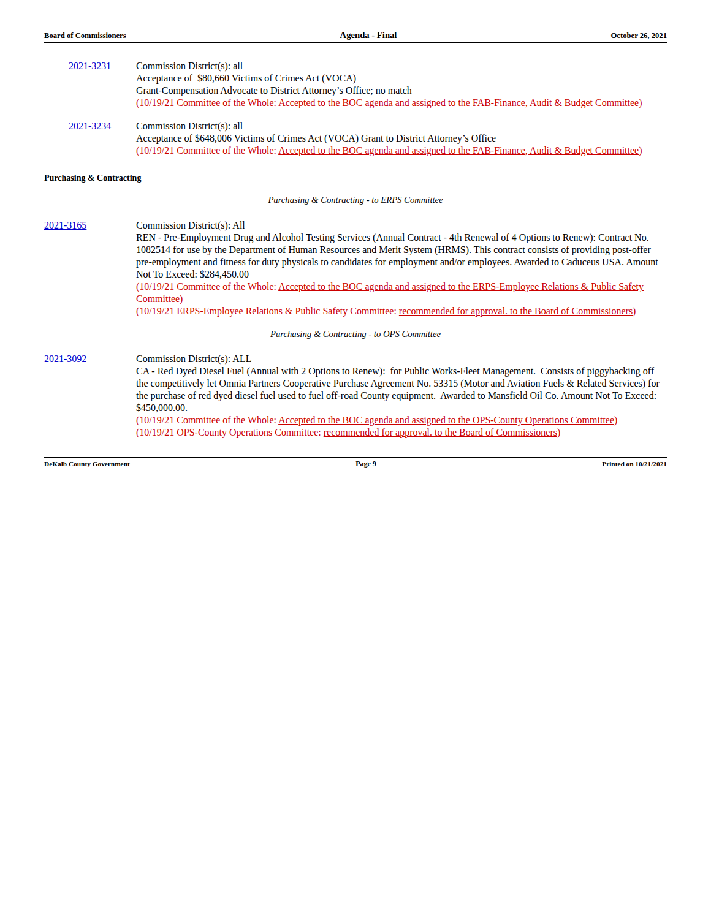Board of Commissioners
Agenda - Final
October 26, 2021
2021-3231
Commission District(s): all
Acceptance of $80,660 Victims of Crimes Act (VOCA)
Grant-Compensation Advocate to District Attorney’s Office; no match
(10/19/21 Committee of the Whole: Accepted to the BOC agenda and assigned to the FAB-Finance, Audit & Budget Committee)
2021-3234
Commission District(s): all
Acceptance of $648,006 Victims of Crimes Act (VOCA) Grant to District Attorney’s Office
(10/19/21 Committee of the Whole: Accepted to the BOC agenda and assigned to the FAB-Finance, Audit & Budget Committee)
Purchasing & Contracting
Purchasing & Contracting - to ERPS Committee
2021-3165
Commission District(s): All
REN - Pre-Employment Drug and Alcohol Testing Services (Annual Contract - 4th Renewal of 4 Options to Renew): Contract No. 1082514 for use by the Department of Human Resources and Merit System (HRMS). This contract consists of providing post-offer pre-employment and fitness for duty physicals to candidates for employment and/or employees. Awarded to Caduceus USA. Amount Not To Exceed: $284,450.00
(10/19/21 Committee of the Whole: Accepted to the BOC agenda and assigned to the ERPS-Employee Relations & Public Safety Committee)
(10/19/21 ERPS-Employee Relations & Public Safety Committee: recommended for approval. to the Board of Commissioners)
Purchasing & Contracting - to OPS Committee
2021-3092
Commission District(s): ALL
CA - Red Dyed Diesel Fuel (Annual with 2 Options to Renew): for Public Works-Fleet Management. Consists of piggybacking off the competitively let Omnia Partners Cooperative Purchase Agreement No. 53315 (Motor and Aviation Fuels & Related Services) for the purchase of red dyed diesel fuel used to fuel off-road County equipment. Awarded to Mansfield Oil Co. Amount Not To Exceed: $450,000.00.
(10/19/21 Committee of the Whole: Accepted to the BOC agenda and assigned to the OPS-County Operations Committee)
(10/19/21 OPS-County Operations Committee: recommended for approval. to the Board of Commissioners)
DeKalb County Government
Page 9
Printed on 10/21/2021